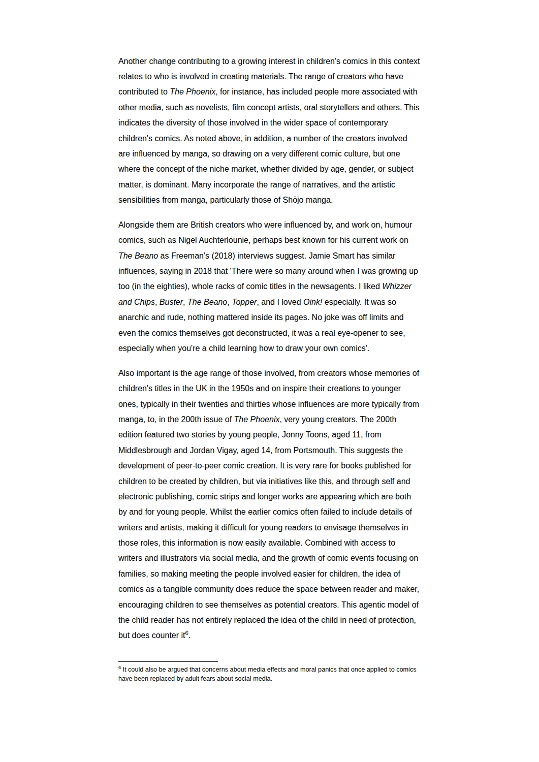Another change contributing to a growing interest in children's comics in this context relates to who is involved in creating materials. The range of creators who have contributed to The Phoenix, for instance, has included people more associated with other media, such as novelists, film concept artists, oral storytellers and others. This indicates the diversity of those involved in the wider space of contemporary children's comics. As noted above, in addition, a number of the creators involved are influenced by manga, so drawing on a very different comic culture, but one where the concept of the niche market, whether divided by age, gender, or subject matter, is dominant. Many incorporate the range of narratives, and the artistic sensibilities from manga, particularly those of Shōjo manga.
Alongside them are British creators who were influenced by, and work on, humour comics, such as Nigel Auchterlounie, perhaps best known for his current work on The Beano as Freeman's (2018) interviews suggest. Jamie Smart has similar influences, saying in 2018 that 'There were so many around when I was growing up too (in the eighties), whole racks of comic titles in the newsagents. I liked Whizzer and Chips, Buster, The Beano, Topper, and I loved Oink! especially. It was so anarchic and rude, nothing mattered inside its pages. No joke was off limits and even the comics themselves got deconstructed, it was a real eye-opener to see, especially when you're a child learning how to draw your own comics'.
Also important is the age range of those involved, from creators whose memories of children's titles in the UK in the 1950s and on inspire their creations to younger ones, typically in their twenties and thirties whose influences are more typically from manga, to, in the 200th issue of The Phoenix, very young creators. The 200th edition featured two stories by young people, Jonny Toons, aged 11, from Middlesbrough and Jordan Vigay, aged 14, from Portsmouth. This suggests the development of peer-to-peer comic creation. It is very rare for books published for children to be created by children, but via initiatives like this, and through self and electronic publishing, comic strips and longer works are appearing which are both by and for young people. Whilst the earlier comics often failed to include details of writers and artists, making it difficult for young readers to envisage themselves in those roles, this information is now easily available. Combined with access to writers and illustrators via social media, and the growth of comic events focusing on families, so making meeting the people involved easier for children, the idea of comics as a tangible community does reduce the space between reader and maker, encouraging children to see themselves as potential creators. This agentic model of the child reader has not entirely replaced the idea of the child in need of protection, but does counter it6.
6 It could also be argued that concerns about media effects and moral panics that once applied to comics have been replaced by adult fears about social media.